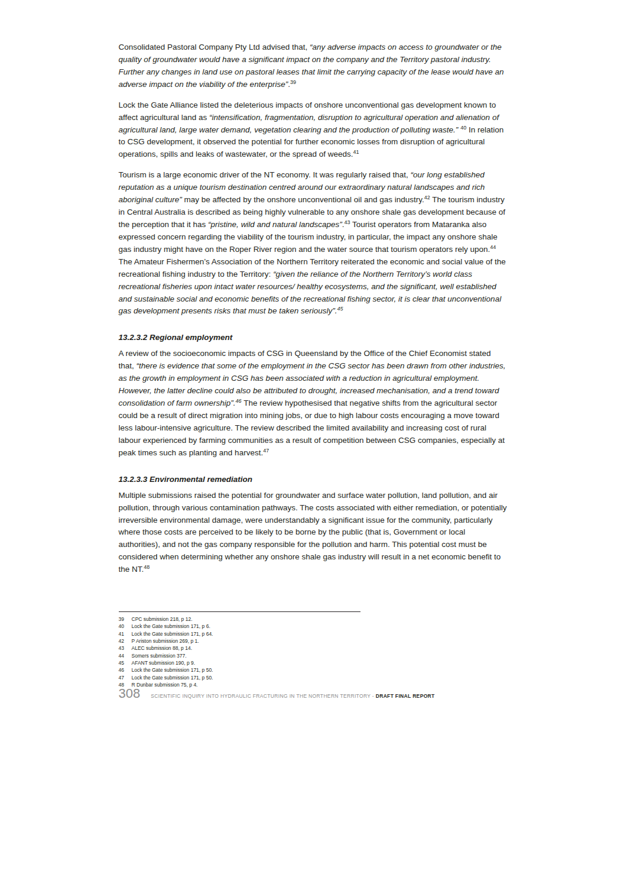Consolidated Pastoral Company Pty Ltd advised that, “any adverse impacts on access to groundwater or the quality of groundwater would have a significant impact on the company and the Territory pastoral industry. Further any changes in land use on pastoral leases that limit the carrying capacity of the lease would have an adverse impact on the viability of the enterprise”.39
Lock the Gate Alliance listed the deleterious impacts of onshore unconventional gas development known to affect agricultural land as “intensification, fragmentation, disruption to agricultural operation and alienation of agricultural land, large water demand, vegetation clearing and the production of polluting waste.” 40 In relation to CSG development, it observed the potential for further economic losses from disruption of agricultural operations, spills and leaks of wastewater, or the spread of weeds.41
Tourism is a large economic driver of the NT economy. It was regularly raised that, “our long established reputation as a unique tourism destination centred around our extraordinary natural landscapes and rich aboriginal culture” may be affected by the onshore unconventional oil and gas industry.42 The tourism industry in Central Australia is described as being highly vulnerable to any onshore shale gas development because of the perception that it has “pristine, wild and natural landscapes”.43 Tourist operators from Mataranka also expressed concern regarding the viability of the tourism industry, in particular, the impact any onshore shale gas industry might have on the Roper River region and the water source that tourism operators rely upon.44 The Amateur Fishermen’s Association of the Northern Territory reiterated the economic and social value of the recreational fishing industry to the Territory: “given the reliance of the Northern Territory’s world class recreational fisheries upon intact water resources/ healthy ecosystems, and the significant, well established and sustainable social and economic benefits of the recreational fishing sector, it is clear that unconventional gas development presents risks that must be taken seriously”.45
13.2.3.2 Regional employment
A review of the socioeconomic impacts of CSG in Queensland by the Office of the Chief Economist stated that, “there is evidence that some of the employment in the CSG sector has been drawn from other industries, as the growth in employment in CSG has been associated with a reduction in agricultural employment. However, the latter decline could also be attributed to drought, increased mechanisation, and a trend toward consolidation of farm ownership”.46 The review hypothesised that negative shifts from the agricultural sector could be a result of direct migration into mining jobs, or due to high labour costs encouraging a move toward less labour-intensive agriculture. The review described the limited availability and increasing cost of rural labour experienced by farming communities as a result of competition between CSG companies, especially at peak times such as planting and harvest.47
13.2.3.3 Environmental remediation
Multiple submissions raised the potential for groundwater and surface water pollution, land pollution, and air pollution, through various contamination pathways. The costs associated with either remediation, or potentially irreversible environmental damage, were understandably a significant issue for the community, particularly where those costs are perceived to be likely to be borne by the public (that is, Government or local authorities), and not the gas company responsible for the pollution and harm. This potential cost must be considered when determining whether any onshore shale gas industry will result in a net economic benefit to the NT.48
CPC submission 218, p 12.
Lock the Gate submission 171, p 6.
Lock the Gate submission 171, p 64.
P Ariston submission 269, p 1.
ALEC submission 88, p 14.
Somers submission 377.
AFANT submission 190, p 9.
Lock the Gate submission 171, p 50.
Lock the Gate submission 171, p 50.
R Dunbar submission 75, p 4.
308
Scientific Inquiry into Hydraulic Fracturing in the Northern Territory - Draft Final Report